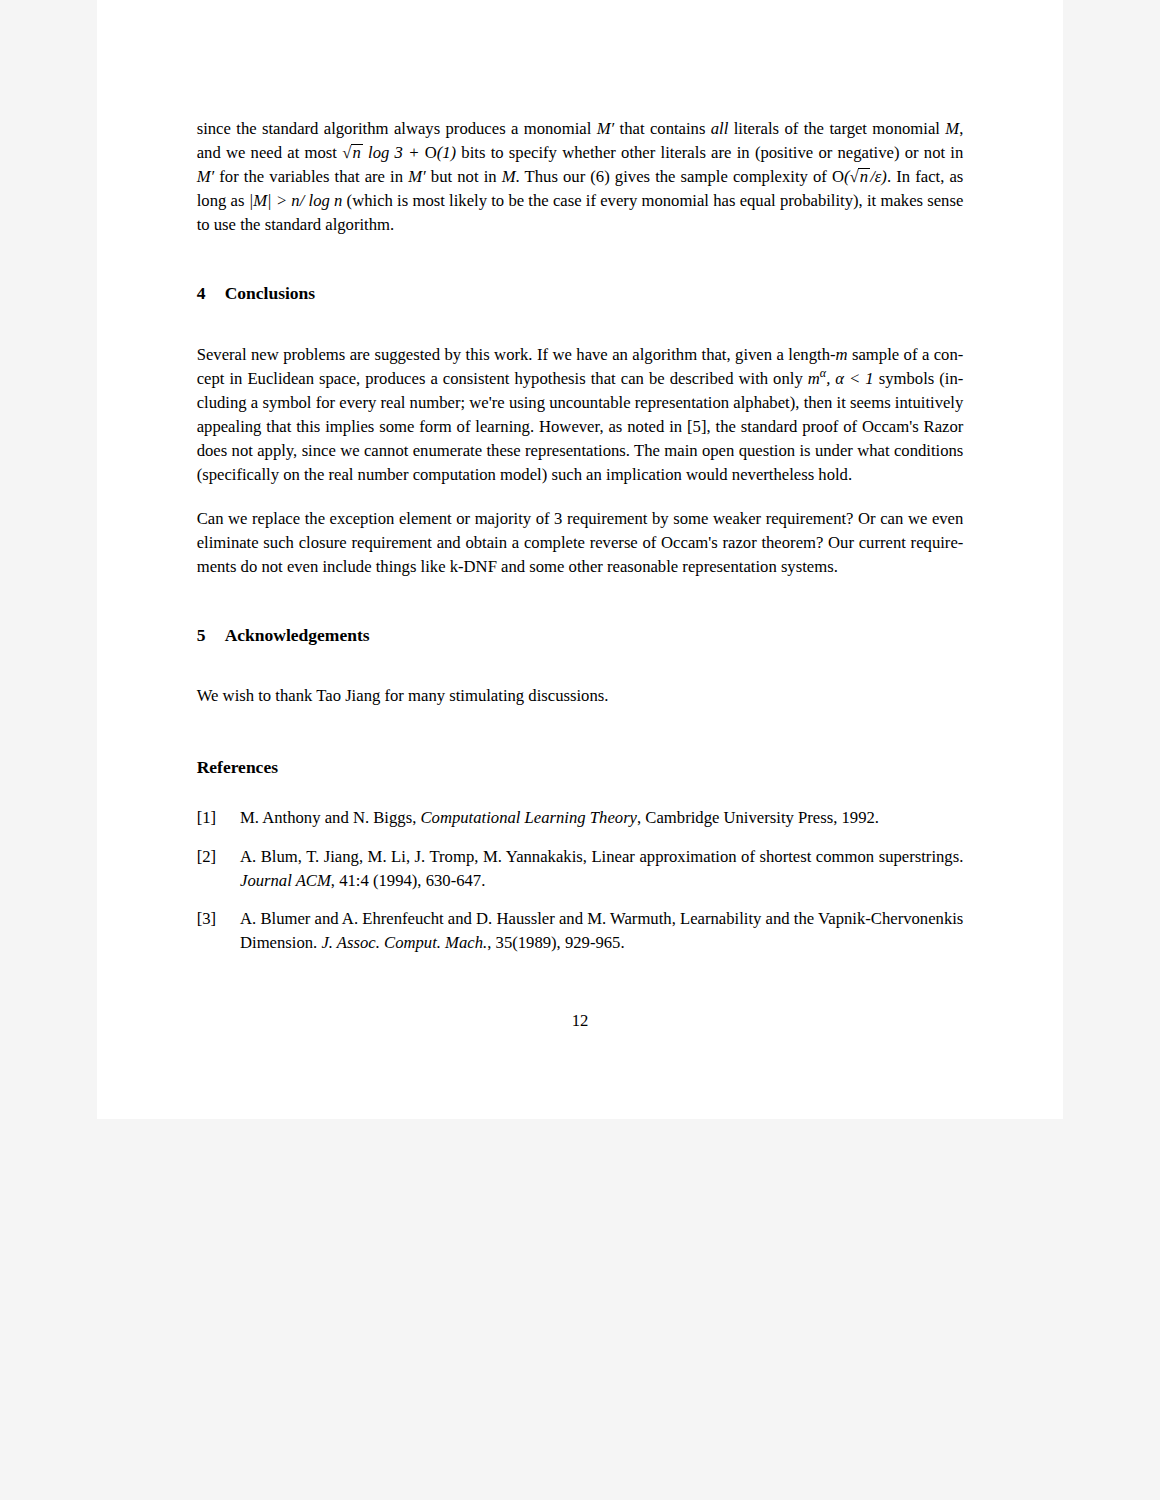since the standard algorithm always produces a monomial M′ that contains all literals of the target monomial M, and we need at most √n log 3 + O(1) bits to specify whether other literals are in (positive or negative) or not in M′ for the variables that are in M′ but not in M. Thus our (6) gives the sample complexity of O(√n/ε). In fact, as long as |M| > n/ log n (which is most likely to be the case if every monomial has equal probability), it makes sense to use the standard algorithm.
4 Conclusions
Several new problems are suggested by this work. If we have an algorithm that, given a length-m sample of a concept in Euclidean space, produces a consistent hypothesis that can be described with only mα, α < 1 symbols (including a symbol for every real number; we're using uncountable representation alphabet), then it seems intuitively appealing that this implies some form of learning. However, as noted in [5], the standard proof of Occam's Razor does not apply, since we cannot enumerate these representations. The main open question is under what conditions (specifically on the real number computation model) such an implication would nevertheless hold.
Can we replace the exception element or majority of 3 requirement by some weaker requirement? Or can we even eliminate such closure requirement and obtain a complete reverse of Occam's razor theorem? Our current requirements do not even include things like k-DNF and some other reasonable representation systems.
5 Acknowledgements
We wish to thank Tao Jiang for many stimulating discussions.
References
[1] M. Anthony and N. Biggs, Computational Learning Theory, Cambridge University Press, 1992.
[2] A. Blum, T. Jiang, M. Li, J. Tromp, M. Yannakakis, Linear approximation of shortest common superstrings. Journal ACM, 41:4 (1994), 630-647.
[3] A. Blumer and A. Ehrenfeucht and D. Haussler and M. Warmuth, Learnability and the Vapnik-Chervonenkis Dimension. J. Assoc. Comput. Mach., 35(1989), 929-965.
12